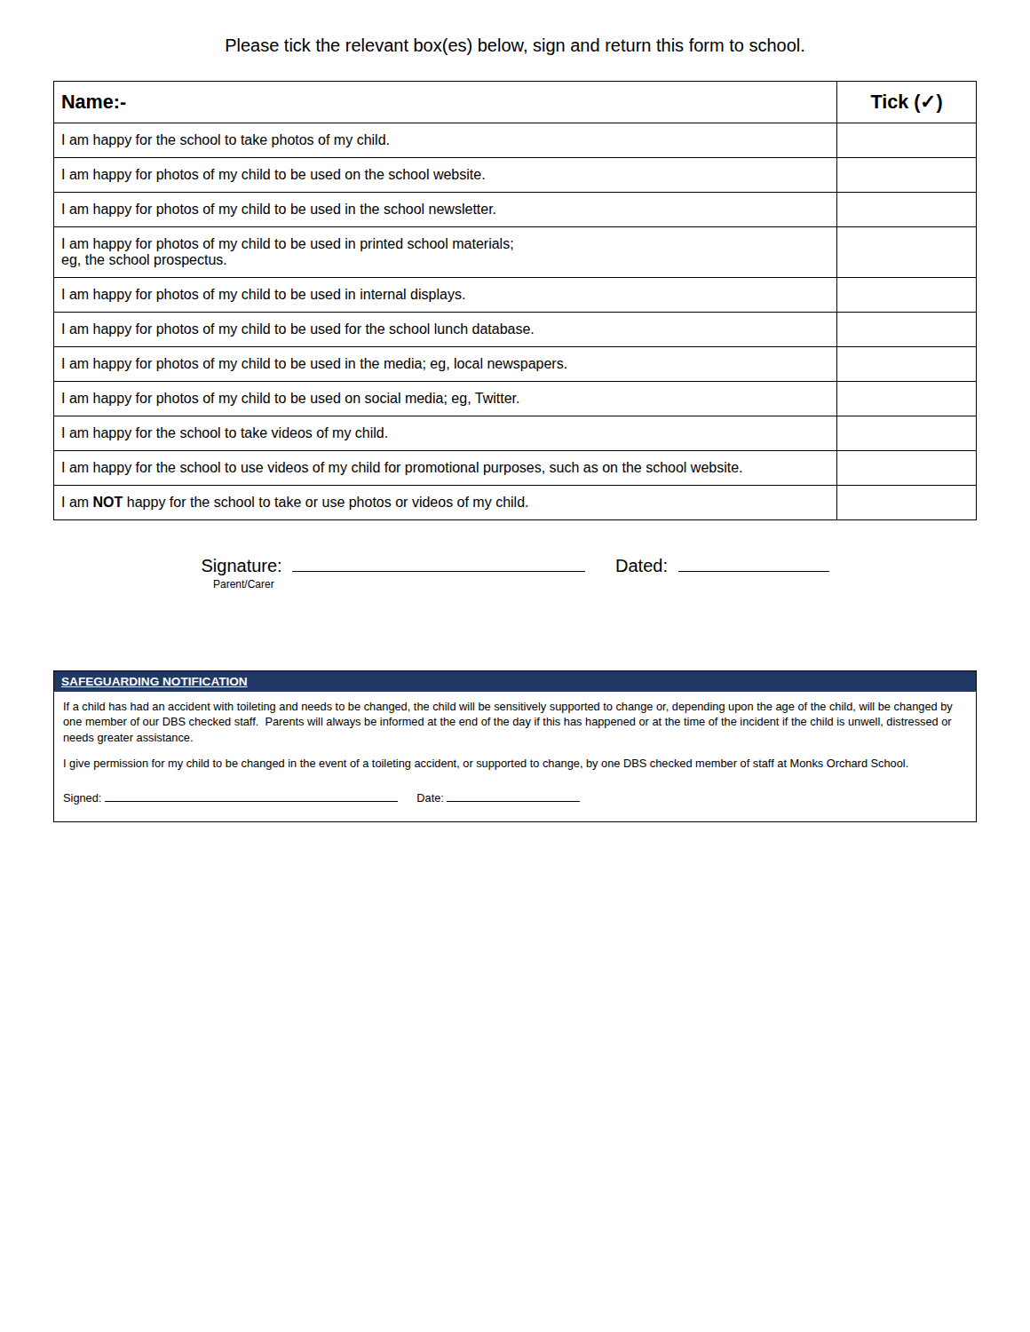Please tick the relevant box(es) below, sign and return this form to school.
| Name:- | Tick (✓) |
| --- | --- |
| I am happy for the school to take photos of my child. | |
| I am happy for photos of my child to be used on the school website. | |
| I am happy for photos of my child to be used in the school newsletter. | |
| I am happy for photos of my child to be used in printed school materials; eg, the school prospectus. | |
| I am happy for photos of my child to be used in internal displays. | |
| I am happy for photos of my child to be used for the school lunch database. | |
| I am happy for photos of my child to be used in the media; eg, local newspapers. | |
| I am happy for photos of my child to be used on social media; eg, Twitter. | |
| I am happy for the school to take videos of my child. | |
| I am happy for the school to use videos of my child for promotional purposes, such as on the school website. | |
| I am NOT happy for the school to take or use photos or videos of my child. | |
Signature: Dated:
Parent/Carer
SAFEGUARDING NOTIFICATION
If a child has had an accident with toileting and needs to be changed, the child will be sensitively supported to change or, depending upon the age of the child, will be changed by one member of our DBS checked staff. Parents will always be informed at the end of the day if this has happened or at the time of the incident if the child is unwell, distressed or needs greater assistance.
I give permission for my child to be changed in the event of a toileting accident, or supported to change, by one DBS checked member of staff at Monks Orchard School.
Signed: Date: